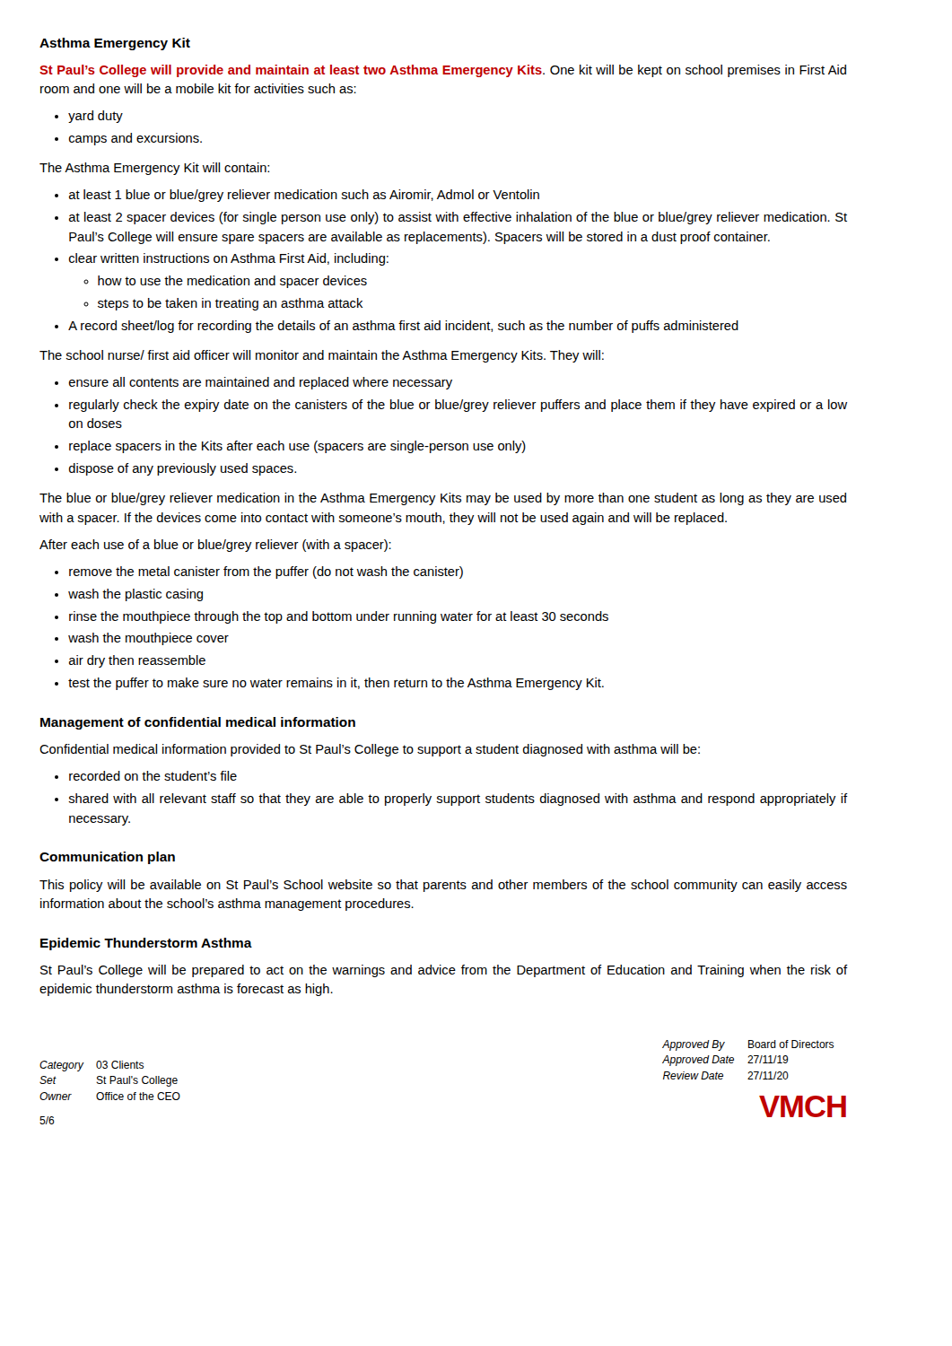Asthma Emergency Kit
St Paul’s College will provide and maintain at least two Asthma Emergency Kits. One kit will be kept on school premises in First Aid room and one will be a mobile kit for activities such as:
yard duty
camps and excursions.
The Asthma Emergency Kit will contain:
at least 1 blue or blue/grey reliever medication such as Airomir, Admol or Ventolin
at least 2 spacer devices (for single person use only) to assist with effective inhalation of the blue or blue/grey reliever medication. St Paul’s College will ensure spare spacers are available as replacements). Spacers will be stored in a dust proof container.
clear written instructions on Asthma First Aid, including:
how to use the medication and spacer devices
steps to be taken in treating an asthma attack
A record sheet/log for recording the details of an asthma first aid incident, such as the number of puffs administered
The school nurse/ first aid officer will monitor and maintain the Asthma Emergency Kits. They will:
ensure all contents are maintained and replaced where necessary
regularly check the expiry date on the canisters of the blue or blue/grey reliever puffers and place them if they have expired or a low on doses
replace spacers in the Kits after each use (spacers are single-person use only)
dispose of any previously used spaces.
The blue or blue/grey reliever medication in the Asthma Emergency Kits may be used by more than one student as long as they are used with a spacer. If the devices come into contact with someone’s mouth, they will not be used again and will be replaced.
After each use of a blue or blue/grey reliever (with a spacer):
remove the metal canister from the puffer (do not wash the canister)
wash the plastic casing
rinse the mouthpiece through the top and bottom under running water for at least 30 seconds
wash the mouthpiece cover
air dry then reassemble
test the puffer to make sure no water remains in it, then return to the Asthma Emergency Kit.
Management of confidential medical information
Confidential medical information provided to St Paul’s College to support a student diagnosed with asthma will be:
recorded on the student’s file
shared with all relevant staff so that they are able to properly support students diagnosed with asthma and respond appropriately if necessary.
Communication plan
This policy will be available on St Paul’s School website so that parents and other members of the school community can easily access information about the school’s asthma management procedures.
Epidemic Thunderstorm Asthma
St Paul’s College will be prepared to act on the warnings and advice from the Department of Education and Training when the risk of epidemic thunderstorm asthma is forecast as high.
| Category | 03 Clients |
| Set | St Paul's College |
| Owner | Office of the CEO |
5/6
| Approved By | Board of Directors |
| Approved Date | 27/11/19 |
| Review Date | 27/11/20 |
VMCH